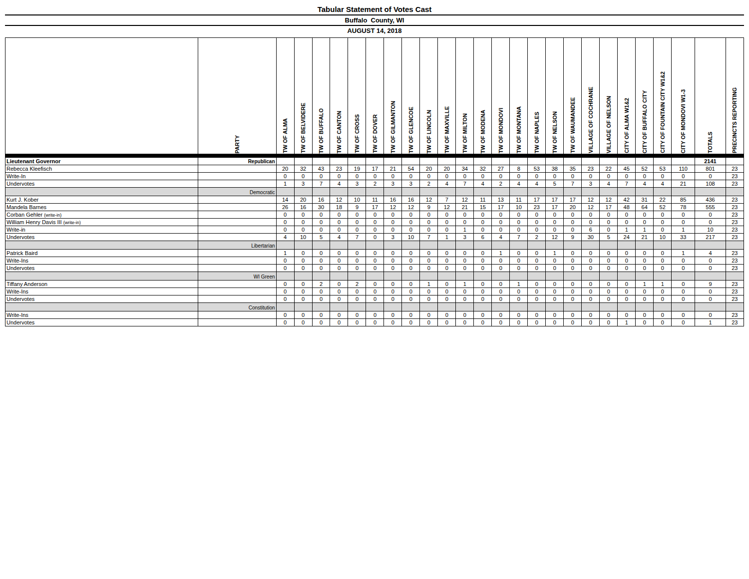Tabular Statement of Votes Cast
Buffalo County, WI
AUGUST 14, 2018
| | PARTY | TW OF ALMA | TW OF BELVIDERE | TW OF BUFFALO | TW OF CANTON | TW OF CROSS | TW OF DOVER | TW OF GILMANTON | TW OF GLENCOE | TW OF LINCOLN | TW OF MAXVILLE | TW OF MILTON | TW OF MODENA | TW OF MONDOVI | TW OF MONTANA | TW OF NAPLES | TW OF NELSON | TW OF WAUMANDEE | VILLAGE OF COCHRANE | VILLAGE OF NELSON | CITY OF ALMA W1&2 | CITY OF BUFFALO CITY | CITY OF FOUNTAIN CITY W1&2 | CITY OF MONDOVI W1-3 | TOTALS | PRECINCTS REPORTING |
| --- | --- | --- | --- | --- | --- | --- | --- | --- | --- | --- | --- | --- | --- | --- | --- | --- | --- | --- | --- | --- | --- | --- | --- | --- | --- | --- |
| Lieutenant Governor | Republican | | | | | | | | | | | | | | | | | | | | | | | | 2141 | |
| Rebecca Kleefisch | | 20 | 32 | 43 | 23 | 19 | 17 | 21 | 54 | 20 | 20 | 34 | 32 | 27 | 8 | 53 | 38 | 35 | 23 | 22 | 45 | 52 | 53 | 110 | 801 | 23 |
| Write-In | | 0 | 0 | 0 | 0 | 0 | 0 | 0 | 0 | 0 | 0 | 0 | 0 | 0 | 0 | 0 | 0 | 0 | 0 | 0 | 0 | 0 | 0 | 0 | 0 | 23 |
| Undervotes | | 1 | 3 | 7 | 4 | 3 | 2 | 3 | 3 | 2 | 4 | 7 | 4 | 2 | 4 | 4 | 5 | 7 | 3 | 4 | 7 | 4 | 4 | 21 | 108 | 23 |
| | Democratic | | | | | | | | | | | | | | | | | | | | | | | | | |
| Kurt J. Kober | | 14 | 20 | 16 | 12 | 10 | 11 | 16 | 16 | 12 | 7 | 12 | 11 | 13 | 11 | 17 | 17 | 17 | 12 | 12 | 42 | 31 | 22 | 85 | 436 | 23 |
| Mandela Barnes | | 26 | 16 | 30 | 18 | 9 | 17 | 12 | 12 | 9 | 12 | 21 | 15 | 17 | 10 | 23 | 17 | 20 | 12 | 17 | 48 | 64 | 52 | 78 | 555 | 23 |
| Corban Gehler (write-in) | | 0 | 0 | 0 | 0 | 0 | 0 | 0 | 0 | 0 | 0 | 0 | 0 | 0 | 0 | 0 | 0 | 0 | 0 | 0 | 0 | 0 | 0 | 0 | 0 | 23 |
| William Henry Davis III (write-in) | | 0 | 0 | 0 | 0 | 0 | 0 | 0 | 0 | 0 | 0 | 0 | 0 | 0 | 0 | 0 | 0 | 0 | 0 | 0 | 0 | 0 | 0 | 0 | 0 | 23 |
| Write-in | | 0 | 0 | 0 | 0 | 0 | 0 | 0 | 0 | 0 | 0 | 1 | 0 | 0 | 0 | 0 | 0 | 0 | 6 | 0 | 1 | 1 | 0 | 1 | 10 | 23 |
| Undervotes | | 4 | 10 | 5 | 4 | 7 | 0 | 3 | 10 | 7 | 1 | 3 | 6 | 4 | 7 | 2 | 12 | 9 | 30 | 5 | 24 | 21 | 10 | 33 | 217 | 23 |
| | Libertarian | | | | | | | | | | | | | | | | | | | | | | | | | |
| Patrick Baird | | 1 | 0 | 0 | 0 | 0 | 0 | 0 | 0 | 0 | 0 | 0 | 0 | 1 | 0 | 0 | 1 | 0 | 0 | 0 | 0 | 0 | 0 | 1 | 4 | 23 |
| Write-Ins | | 0 | 0 | 0 | 0 | 0 | 0 | 0 | 0 | 0 | 0 | 0 | 0 | 0 | 0 | 0 | 0 | 0 | 0 | 0 | 0 | 0 | 0 | 0 | 0 | 23 |
| Undervotes | | 0 | 0 | 0 | 0 | 0 | 0 | 0 | 0 | 0 | 0 | 0 | 0 | 0 | 0 | 0 | 0 | 0 | 0 | 0 | 0 | 0 | 0 | 0 | 0 | 23 |
| | WI Green | | | | | | | | | | | | | | | | | | | | | | | | | |
| Tiffany Anderson | | 0 | 0 | 2 | 0 | 2 | 0 | 0 | 0 | 1 | 0 | 1 | 0 | 0 | 1 | 0 | 0 | 0 | 0 | 0 | 0 | 1 | 1 | 0 | 9 | 23 |
| Write-Ins | | 0 | 0 | 0 | 0 | 0 | 0 | 0 | 0 | 0 | 0 | 0 | 0 | 0 | 0 | 0 | 0 | 0 | 0 | 0 | 0 | 0 | 0 | 0 | 0 | 23 |
| Undervotes | | 0 | 0 | 0 | 0 | 0 | 0 | 0 | 0 | 0 | 0 | 0 | 0 | 0 | 0 | 0 | 0 | 0 | 0 | 0 | 0 | 0 | 0 | 0 | 0 | 23 |
| | Constitution | | | | | | | | | | | | | | | | | | | | | | | | | |
| Write-Ins | | 0 | 0 | 0 | 0 | 0 | 0 | 0 | 0 | 0 | 0 | 0 | 0 | 0 | 0 | 0 | 0 | 0 | 0 | 0 | 0 | 0 | 0 | 0 | 0 | 23 |
| Undervotes | | 0 | 0 | 0 | 0 | 0 | 0 | 0 | 0 | 0 | 0 | 0 | 0 | 0 | 0 | 0 | 0 | 0 | 0 | 0 | 1 | 0 | 0 | 0 | 1 | 23 |